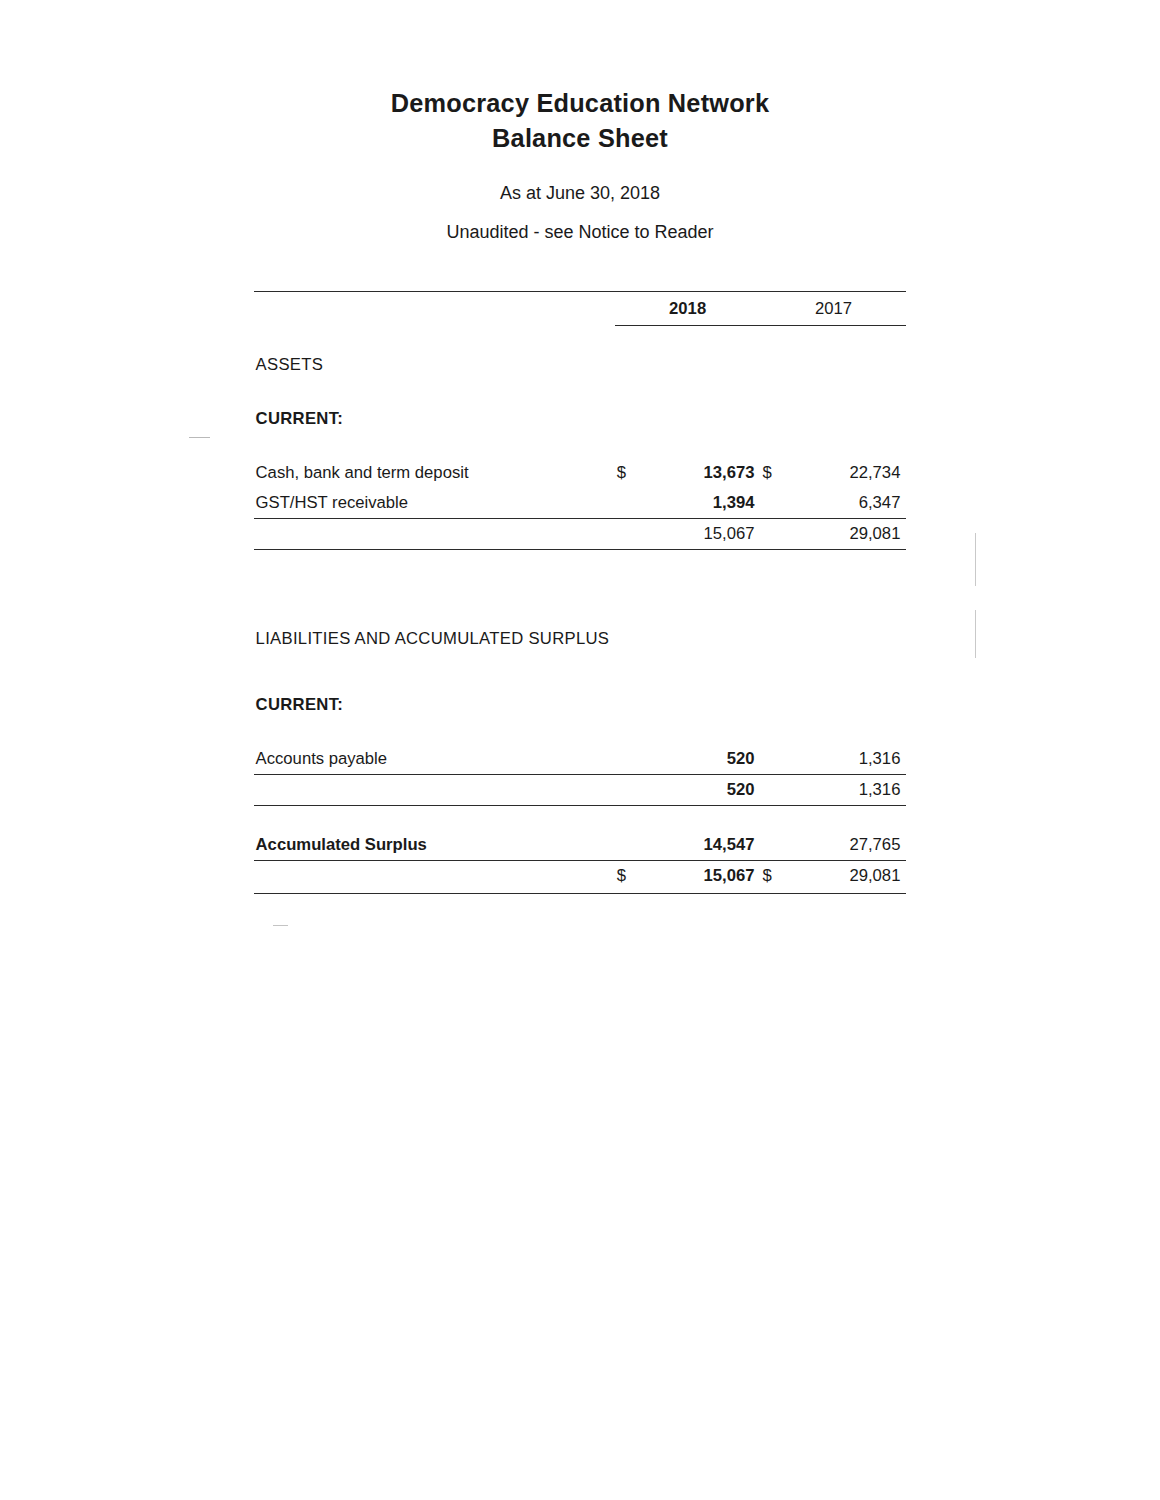Democracy Education Network
Balance Sheet
As at June 30, 2018
Unaudited - see Notice to Reader
| | 2018 | 2017 |
| ASSETS | | | | |
| CURRENT: | | | | |
| Cash, bank and term deposit | $ | 13,673 | $ | 22,734 |
| GST/HST receivable | | 1,394 | | 6,347 |
| | | 15,067 | | 29,081 |
| LIABILITIES AND ACCUMULATED SURPLUS |
| CURRENT: | | | | |
| Accounts payable | | 520 | | 1,316 |
| | | 520 | | 1,316 |
| Accumulated Surplus | | 14,547 | | 27,765 |
| | $ | 15,067 | $ | 29,081 |